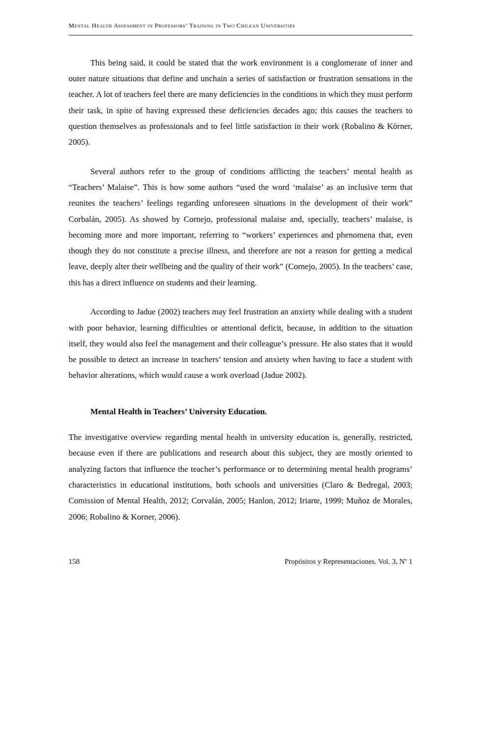Mental Health Assessment in Professors’ Training in Two Chilean Universities
This being said, it could be stated that the work environment is a conglomerate of inner and outer nature situations that define and unchain a series of satisfaction or frustration sensations in the teacher. A lot of teachers feel there are many deficiencies in the conditions in which they must perform their task, in spite of having expressed these deficiencies decades ago; this causes the teachers to question themselves as professionals and to feel little satisfaction in their work (Robalino & Körner, 2005).
Several authors refer to the group of conditions afflicting the teachers’ mental health as “Teachers’ Malaise”. This is how some authors “used the word ‘malaise’ as an inclusive term that reunites the teachers’ feelings regarding unforeseen situations in the development of their work” Corbalán, 2005). As showed by Cornejo, professional malaise and, specially, teachers’ malaise, is becoming more and more important, referring to “workers’ experiences and phenomena that, even though they do not constitute a precise illness, and therefore are not a reason for getting a medical leave, deeply alter their wellbeing and the quality of their work” (Cornejo, 2005). In the teachers’ case, this has a direct influence on students and their learning.
According to Jadue (2002) teachers may feel frustration an anxiety while dealing with a student with poor behavior, learning difficulties or attentional deficit, because, in addition to the situation itself, they would also feel the management and their colleague’s pressure. He also states that it would be possible to detect an increase in teachers’ tension and anxiety when having to face a student with behavior alterations, which would cause a work overload (Jadue 2002).
Mental Health in Teachers’ University Education.
The investigative overview regarding mental health in university education is, generally, restricted, because even if there are publications and research about this subject, they are mostly oriented to analyzing factors that influence the teacher’s performance or to determining mental health programs’ characteristics in educational institutions, both schools and universities (Claro & Bedregal, 2003; Comission of Mental Health, 2012; Corvalán, 2005; Hanlon, 2012; Iriarte, 1999; Muñoz de Morales, 2006; Robalino & Korner, 2006).
158 Propósitos y Representaciones. Vol. 3, Nº 1